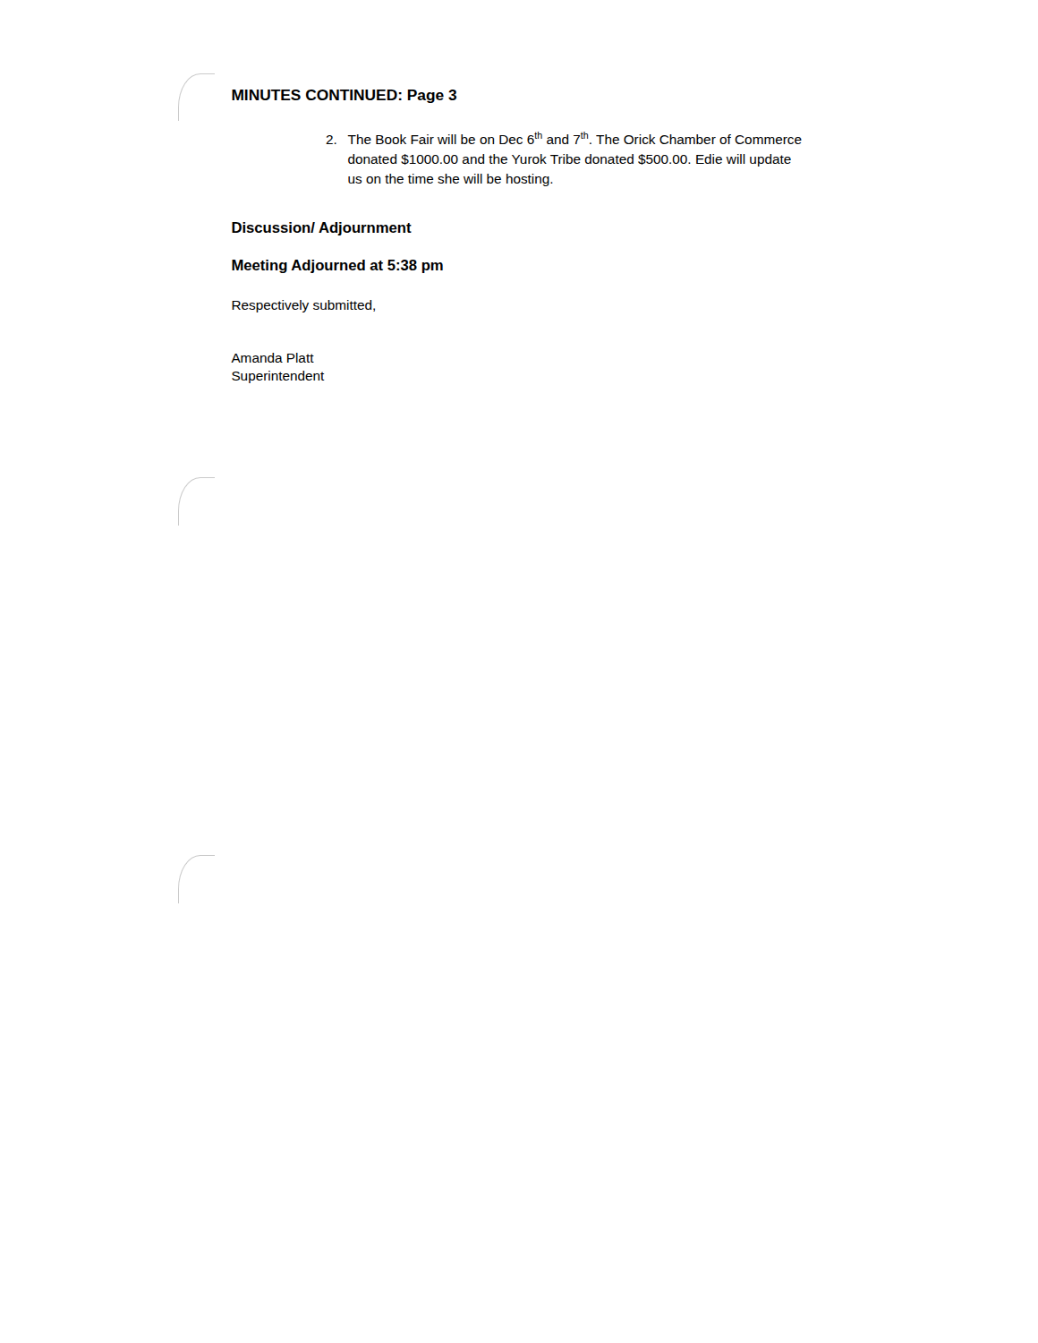MINUTES CONTINUED: Page 3
2. The Book Fair will be on Dec 6th and 7th. The Orick Chamber of Commerce donated $1000.00 and the Yurok Tribe donated $500.00. Edie will update us on the time she will be hosting.
Discussion/ Adjournment
Meeting Adjourned at 5:38 pm
Respectively submitted,
Amanda Platt
Superintendent